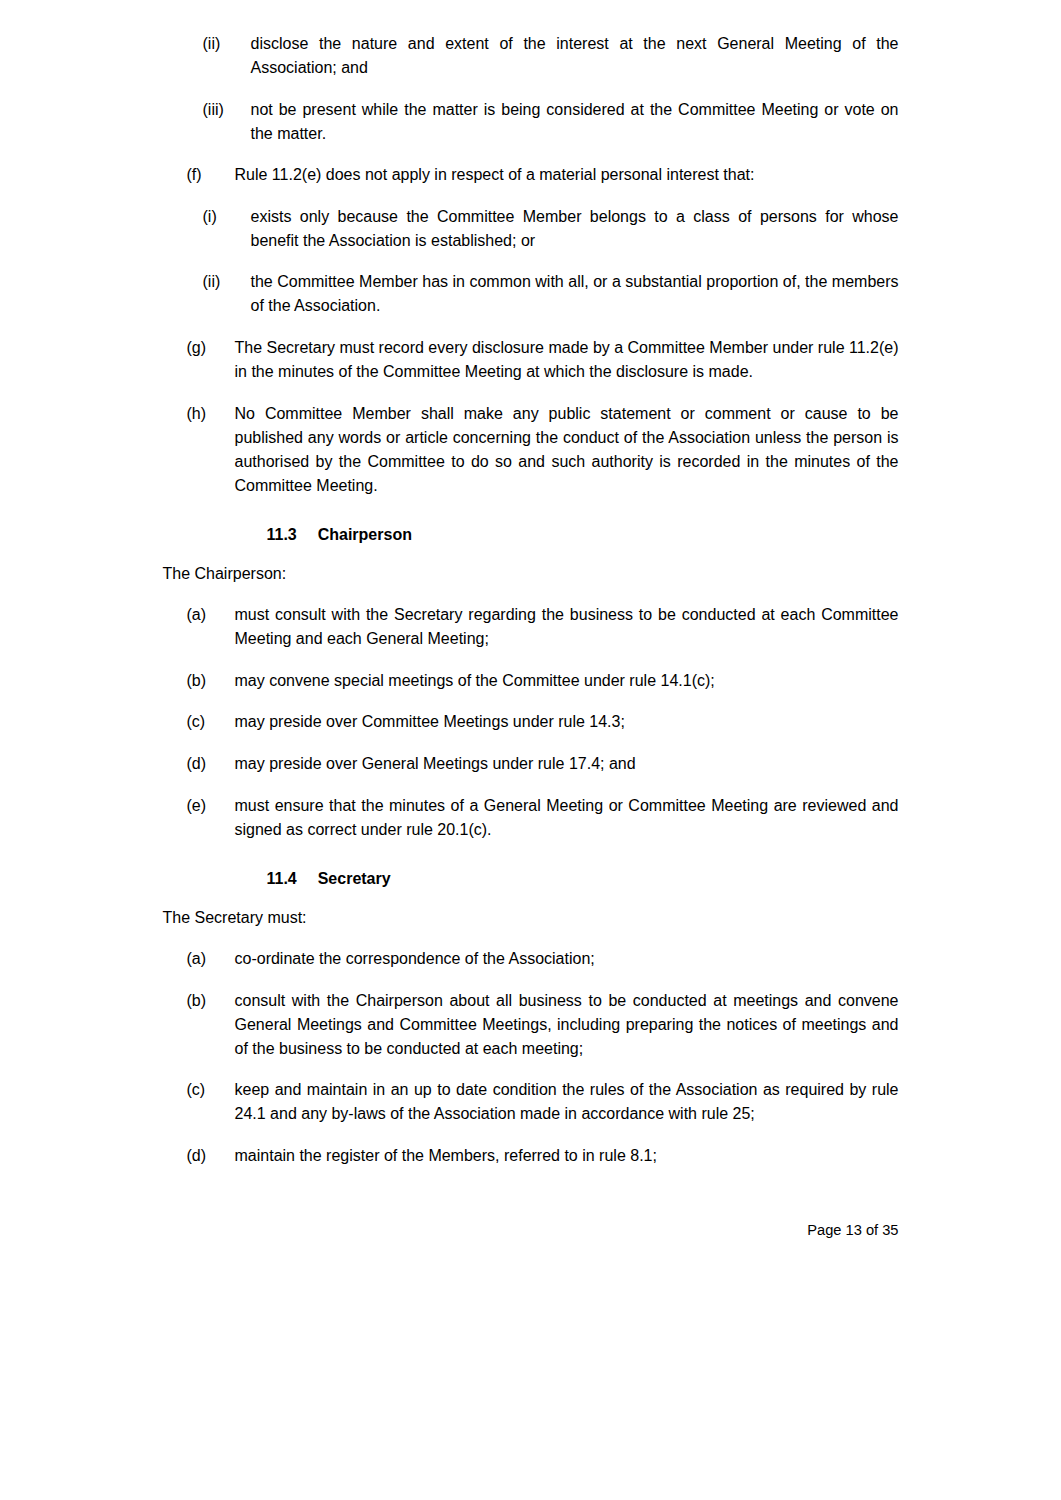(ii)
disclose the nature and extent of the interest at the next General Meeting of the Association; and
(iii)
not be present while the matter is being considered at the Committee Meeting or vote on the matter.
(f)
Rule 11.2(e) does not apply in respect of a material personal interest that:
(i)
exists only because the Committee Member belongs to a class of persons for whose benefit the Association is established; or
(ii)
the Committee Member has in common with all, or a substantial proportion of, the members of the Association.
(g)
The Secretary must record every disclosure made by a Committee Member under rule 11.2(e) in the minutes of the Committee Meeting at which the disclosure is made.
(h)
No Committee Member shall make any public statement or comment or cause to be published any words or article concerning the conduct of the Association unless the person is authorised by the Committee to do so and such authority is recorded in the minutes of the Committee Meeting.
11.3 Chairperson
The Chairperson:
(a)
must consult with the Secretary regarding the business to be conducted at each Committee Meeting and each General Meeting;
(b)
may convene special meetings of the Committee under rule 14.1(c);
(c)
may preside over Committee Meetings under rule 14.3;
(d)
may preside over General Meetings under rule 17.4; and
(e)
must ensure that the minutes of a General Meeting or Committee Meeting are reviewed and signed as correct under rule 20.1(c).
11.4 Secretary
The Secretary must:
(a)
co-ordinate the correspondence of the Association;
(b)
consult with the Chairperson about all business to be conducted at meetings and convene General Meetings and Committee Meetings, including preparing the notices of meetings and of the business to be conducted at each meeting;
(c)
keep and maintain in an up to date condition the rules of the Association as required by rule 24.1 and any by-laws of the Association made in accordance with rule 25;
(d)
maintain the register of the Members, referred to in rule 8.1;
Page 13 of 35